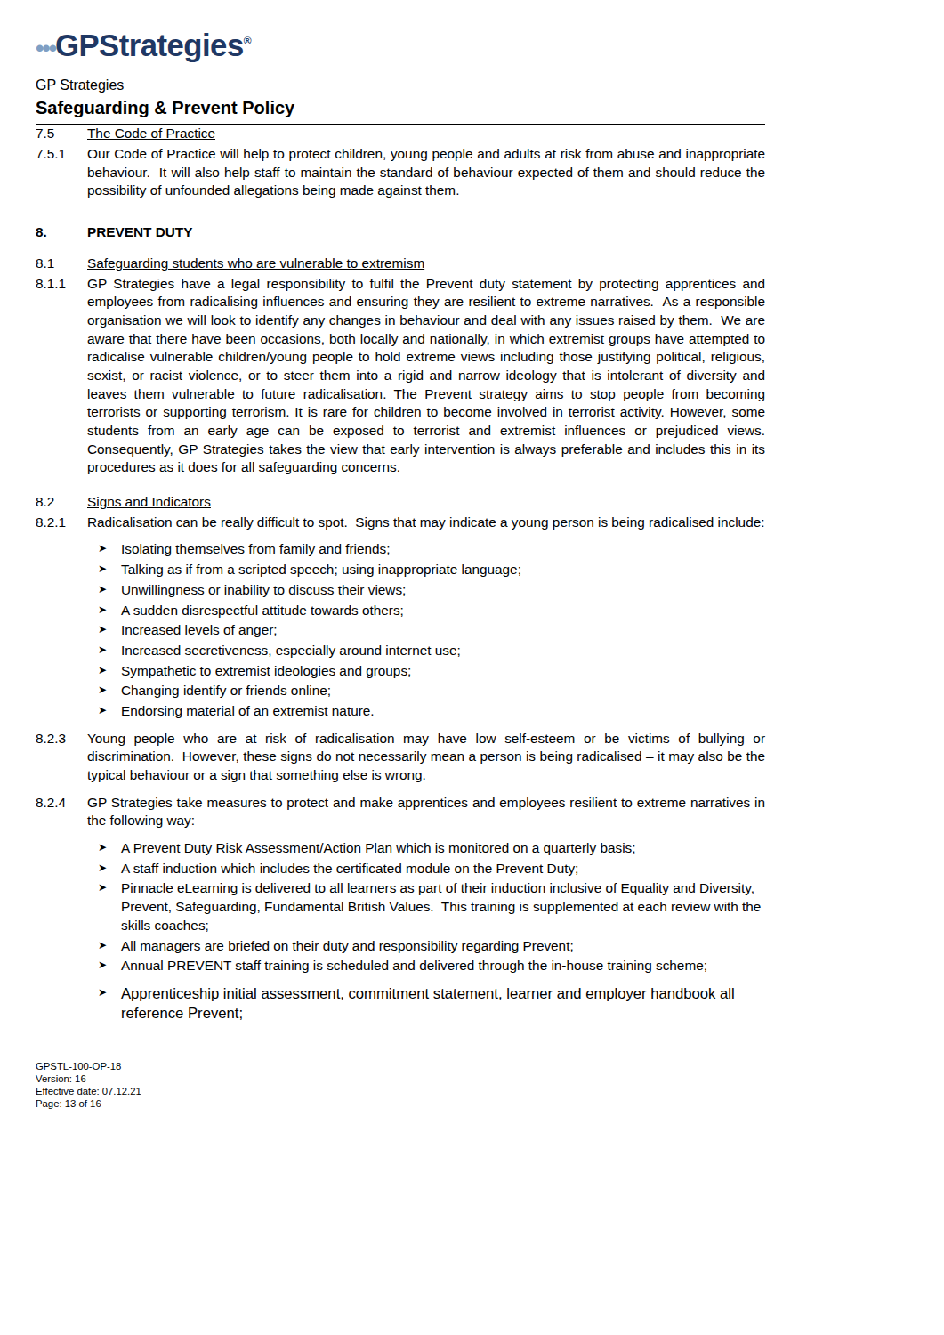•••GP Strategies®
GP Strategies
Safeguarding & Prevent Policy
7.5
The Code of Practice
7.5.1
Our Code of Practice will help to protect children, young people and adults at risk from abuse and inappropriate behaviour. It will also help staff to maintain the standard of behaviour expected of them and should reduce the possibility of unfounded allegations being made against them.
8. PREVENT DUTY
8.1
Safeguarding students who are vulnerable to extremism
8.1.1
GP Strategies have a legal responsibility to fulfil the Prevent duty statement by protecting apprentices and employees from radicalising influences and ensuring they are resilient to extreme narratives. As a responsible organisation we will look to identify any changes in behaviour and deal with any issues raised by them. We are aware that there have been occasions, both locally and nationally, in which extremist groups have attempted to radicalise vulnerable children/young people to hold extreme views including those justifying political, religious, sexist, or racist violence, or to steer them into a rigid and narrow ideology that is intolerant of diversity and leaves them vulnerable to future radicalisation. The Prevent strategy aims to stop people from becoming terrorists or supporting terrorism. It is rare for children to become involved in terrorist activity. However, some students from an early age can be exposed to terrorist and extremist influences or prejudiced views. Consequently, GP Strategies takes the view that early intervention is always preferable and includes this in its procedures as it does for all safeguarding concerns.
8.2
Signs and Indicators
8.2.1
Radicalisation can be really difficult to spot. Signs that may indicate a young person is being radicalised include:
Isolating themselves from family and friends;
Talking as if from a scripted speech; using inappropriate language;
Unwillingness or inability to discuss their views;
A sudden disrespectful attitude towards others;
Increased levels of anger;
Increased secretiveness, especially around internet use;
Sympathetic to extremist ideologies and groups;
Changing identify or friends online;
Endorsing material of an extremist nature.
8.2.3
Young people who are at risk of radicalisation may have low self-esteem or be victims of bullying or discrimination. However, these signs do not necessarily mean a person is being radicalised – it may also be the typical behaviour or a sign that something else is wrong.
8.2.4
GP Strategies take measures to protect and make apprentices and employees resilient to extreme narratives in the following way:
A Prevent Duty Risk Assessment/Action Plan which is monitored on a quarterly basis;
A staff induction which includes the certificated module on the Prevent Duty;
Pinnacle eLearning is delivered to all learners as part of their induction inclusive of Equality and Diversity, Prevent, Safeguarding, Fundamental British Values. This training is supplemented at each review with the skills coaches;
All managers are briefed on their duty and responsibility regarding Prevent;
Annual PREVENT staff training is scheduled and delivered through the in-house training scheme;
Apprenticeship initial assessment, commitment statement, learner and employer handbook all reference Prevent;
GPSTL-100-OP-18
Version: 16
Effective date: 07.12.21
Page: 13 of 16